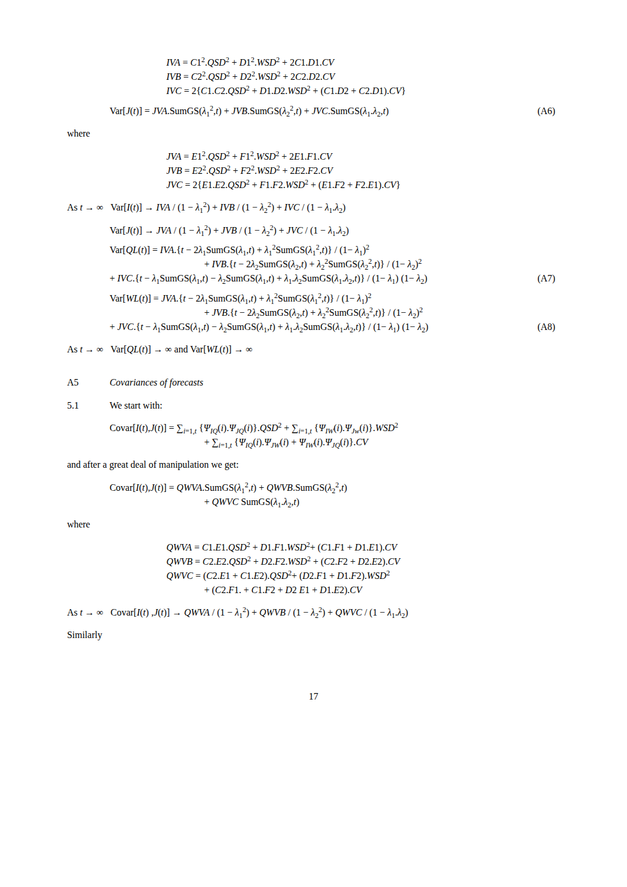IVA = C12.QSD2 + D12.WSD2 + 2C1.D1.CV
IVB = C22.QSD2 + D22.WSD2 + 2C2.D2.CV
IVC = 2{C1.C2.QSD2 + D1.D2.WSD2 + (C1.D2 + C2.D1).CV}
(A6)
Var[J(t)] = JVA.SumGS(λ12,t) + JVB.SumGS(λ22,t) + JVC.SumGS(λ1.λ2,t)
where
JVA = E12.QSD2 + F12.WSD2 + 2E1.F1.CV
JVB = E22.QSD2 + F22.WSD2 + 2E2.F2.CV
JVC = 2{E1.E2.QSD2 + F1.F2.WSD2 + (E1.F2 + F2.E1).CV}
As t → ∞ Var[I(t)] → IVA / (1 − λ12) + IVB / (1 − λ22) + IVC / (1 − λ1.λ2)
Var[J(t)] → JVA / (1 − λ12) + JVB / (1 − λ22) + JVC / (1 − λ1.λ2)
Var[QL(t)] = IVA.{t − 2λ1SumGS(λ1,t) + λ12SumGS(λ12,t)} / (1− λ1)2
+ IVB.{t − 2λ2SumGS(λ2,t) + λ22SumGS(λ22,t)} / (1− λ2)2
(A7)+ IVC.{t − λ1SumGS(λ1,t) − λ2SumGS(λ1,t) + λ1.λ2SumGS(λ1.λ2,t)} / (1− λ1) (1− λ2)
Var[WL(t)] = JVA.{t − 2λ1SumGS(λ1,t) + λ12SumGS(λ12,t)} / (1− λ1)2
+ JVB.{t − 2λ2SumGS(λ2,t) + λ22SumGS(λ22,t)} / (1− λ2)2
(A8)+ JVC.{t − λ1SumGS(λ1,t) − λ2SumGS(λ1,t) + λ1.λ2SumGS(λ1.λ2,t)} / (1− λ1) (1− λ2)
As t → ∞ Var[QL(t)] → ∞ and Var[WL(t)] → ∞
A5 Covariances of forecasts
5.1 We start with:
Covar[I(t),J(t)] = ∑i=1,t {ΨIQ(i).ΨJQ(i)}.QSD2 + ∑i=1,t {ΨIW(i).ΨJw(i)}.WSD2
+ ∑i=1,t {ΨIQ(i).ΨJW(i) + ΨIW(i).ΨJQ(i)}.CV
and after a great deal of manipulation we get:
Covar[I(t),J(t)] = QWVA.SumGS(λ12,t) + QWVB.SumGS(λ22,t)
+ QWVC SumGS(λ1.λ2,t)
where
QWVA = C1.E1.QSD2 + D1.F1.WSD2+ (C1.F1 + D1.E1).CV
QWVB = C2.E2.QSD2 + D2.F2.WSD2 + (C2.F2 + D2.E2).CV
QWVC = (C2.E1 + C1.E2).QSD2+ (D2.F1 + D1.F2).WSD2
+ (C2.F1. + C1.F2 + D2 E1 + D1.E2).CV
As t → ∞ Covar[I(t) ,J(t)] → QWVA / (1 − λ12) + QWVB / (1 − λ22) + QWVC / (1 − λ1.λ2)
Similarly
17